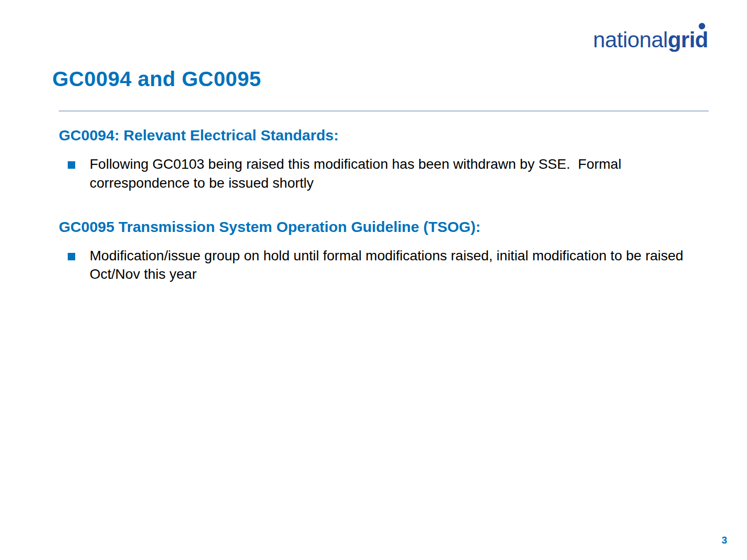national grid
GC0094 and GC0095
GC0094: Relevant Electrical Standards:
Following GC0103 being raised this modification has been withdrawn by SSE. Formal correspondence to be issued shortly
GC0095 Transmission System Operation Guideline (TSOG):
Modification/issue group on hold until formal modifications raised, initial modification to be raised Oct/Nov this year
3